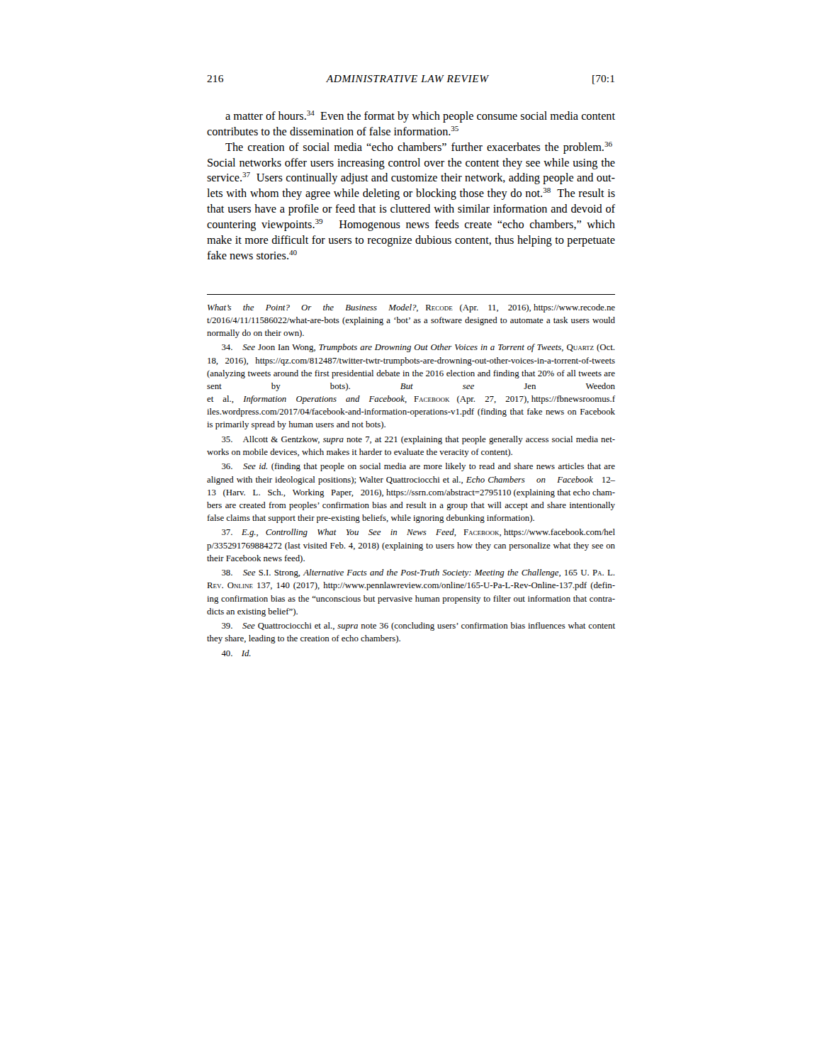216 Administrative Law Review [70:1
a matter of hours.34 Even the format by which people consume social media content contributes to the dissemination of false information.35
The creation of social media “echo chambers” further exacerbates the problem.36 Social networks offer users increasing control over the content they see while using the service.37 Users continually adjust and customize their network, adding people and outlets with whom they agree while deleting or blocking those they do not.38 The result is that users have a profile or feed that is cluttered with similar information and devoid of countering viewpoints.39 Homogenous news feeds create “echo chambers,” which make it more difficult for users to recognize dubious content, thus helping to perpetuate fake news stories.40
What’s the Point? Or the Business Model?, Recode (Apr. 11, 2016), https://www.recode.net/2016/4/11/11586022/what-are-bots (explaining a ‘bot’ as a software designed to automate a task users would normally do on their own).
34. See Joon Ian Wong, Trumpbots are Drowning Out Other Voices in a Torrent of Tweets, Quartz (Oct. 18, 2016), https://qz.com/812487/twitter-twtr-trumpbots-are-drowning-out-other-voices-in-a-torrent-of-tweets (analyzing tweets around the first presidential debate in the 2016 election and finding that 20% of all tweets are sent by bots). But see Jen Weedon et al., Information Operations and Facebook, Facebook (Apr. 27, 2017), https://fbnewsroomus.files.wordpress.com/2017/04/facebook-and-information-operations-v1.pdf (finding that fake news on Facebook is primarily spread by human users and not bots).
35. Allcott & Gentzkow, supra note 7, at 221 (explaining that people generally access social media networks on mobile devices, which makes it harder to evaluate the veracity of content).
36. See id. (finding that people on social media are more likely to read and share news articles that are aligned with their ideological positions); Walter Quattrociocchi et al., Echo Chambers on Facebook 12–13 (Harv. L. Sch., Working Paper, 2016), https://ssrn.com/abstract=2795110 (explaining that echo chambers are created from peoples’ confirmation bias and result in a group that will accept and share intentionally false claims that support their pre-existing beliefs, while ignoring debunking information).
37. E.g., Controlling What You See in News Feed, Facebook, https://www.facebook.com/help/335291769884272 (last visited Feb. 4, 2018) (explaining to users how they can personalize what they see on their Facebook news feed).
38. See S.I. Strong, Alternative Facts and the Post-Truth Society: Meeting the Challenge, 165 U. Pa. L. Rev. Online 137, 140 (2017), http://www.pennlawreview.com/online/165-U-Pa-L-Rev-Online-137.pdf (defining confirmation bias as the “unconscious but pervasive human propensity to filter out information that contradicts an existing belief”).
39. See Quattrociocchi et al., supra note 36 (concluding users’ confirmation bias influences what content they share, leading to the creation of echo chambers).
40. Id.